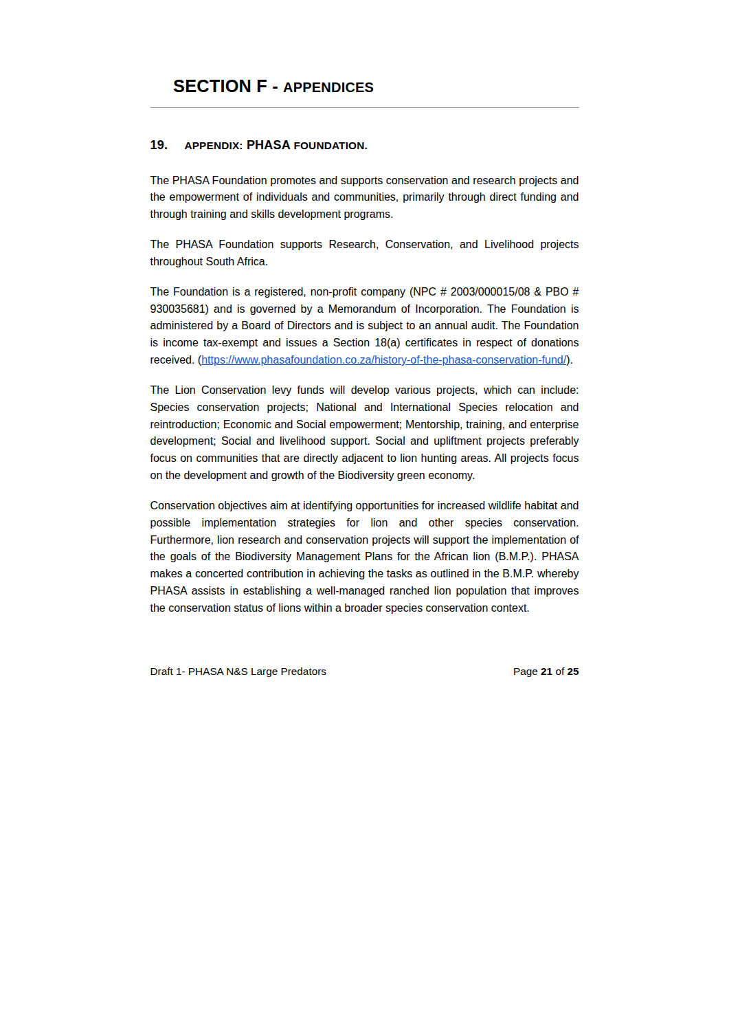SECTION F - APPENDICES
19. APPENDIX: PHASA FOUNDATION.
The PHASA Foundation promotes and supports conservation and research projects and the empowerment of individuals and communities, primarily through direct funding and through training and skills development programs.
The PHASA Foundation supports Research, Conservation, and Livelihood projects throughout South Africa.
The Foundation is a registered, non-profit company (NPC # 2003/000015/08 & PBO # 930035681) and is governed by a Memorandum of Incorporation. The Foundation is administered by a Board of Directors and is subject to an annual audit. The Foundation is income tax-exempt and issues a Section 18(a) certificates in respect of donations received. (https://www.phasafoundation.co.za/history-of-the-phasa-conservation-fund/).
The Lion Conservation levy funds will develop various projects, which can include: Species conservation projects; National and International Species relocation and reintroduction; Economic and Social empowerment; Mentorship, training, and enterprise development; Social and livelihood support. Social and upliftment projects preferably focus on communities that are directly adjacent to lion hunting areas. All projects focus on the development and growth of the Biodiversity green economy.
Conservation objectives aim at identifying opportunities for increased wildlife habitat and possible implementation strategies for lion and other species conservation. Furthermore, lion research and conservation projects will support the implementation of the goals of the Biodiversity Management Plans for the African lion (B.M.P.). PHASA makes a concerted contribution in achieving the tasks as outlined in the B.M.P. whereby PHASA assists in establishing a well-managed ranched lion population that improves the conservation status of lions within a broader species conservation context.
Draft 1- PHASA N&S Large Predators
Page 21 of 25